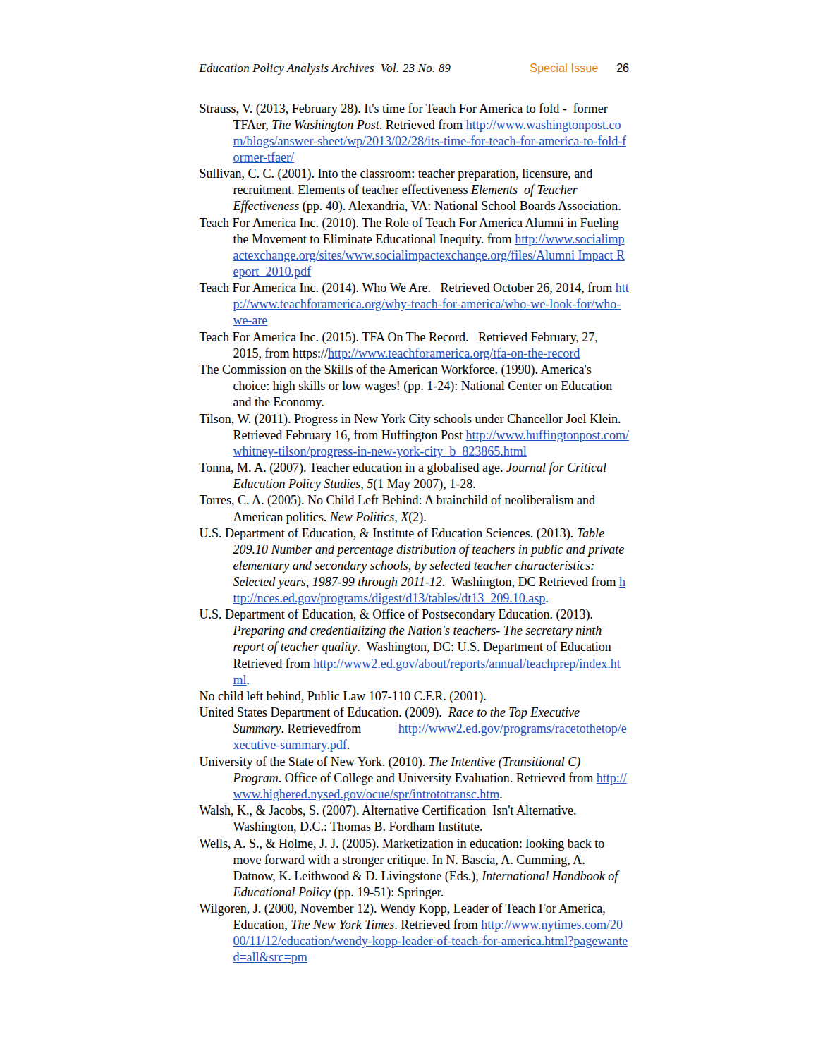Education Policy Analysis Archives Vol. 23 No. 89 Special Issue 26
Strauss, V. (2013, February 28). It's time for Teach For America to fold - former TFAer, The Washington Post. Retrieved from http://www.washingtonpost.com/blogs/answer-sheet/wp/2013/02/28/its-time-for-teach-for-america-to-fold-former-tfaer/
Sullivan, C. C. (2001). Into the classroom: teacher preparation, licensure, and recruitment. Elements of teacher effectiveness Elements of Teacher Effectiveness (pp. 40). Alexandria, VA: National School Boards Association.
Teach For America Inc. (2010). The Role of Teach For America Alumni in Fueling the Movement to Eliminate Educational Inequity. from http://www.socialimpactexchange.org/sites/www.socialimpactexchange.org/files/Alumni Impact Report_2010.pdf
Teach For America Inc. (2014). Who We Are. Retrieved October 26, 2014, from http://www.teachforamerica.org/why-teach-for-america/who-we-look-for/who-we-are
Teach For America Inc. (2015). TFA On The Record. Retrieved February, 27, 2015, from https://http://www.teachforamerica.org/tfa-on-the-record
The Commission on the Skills of the American Workforce. (1990). America's choice: high skills or low wages! (pp. 1-24): National Center on Education and the Economy.
Tilson, W. (2011). Progress in New York City schools under Chancellor Joel Klein. Retrieved February 16, from Huffington Post http://www.huffingtonpost.com/whitney-tilson/progress-in-new-york-city_b_823865.html
Tonna, M. A. (2007). Teacher education in a globalised age. Journal for Critical Education Policy Studies, 5(1 May 2007), 1-28.
Torres, C. A. (2005). No Child Left Behind: A brainchild of neoliberalism and American politics. New Politics, X(2).
U.S. Department of Education, & Institute of Education Sciences. (2013). Table 209.10 Number and percentage distribution of teachers in public and private elementary and secondary schools, by selected teacher characteristics: Selected years, 1987-99 through 2011-12. Washington, DC Retrieved from http://nces.ed.gov/programs/digest/d13/tables/dt13_209.10.asp.
U.S. Department of Education, & Office of Postsecondary Education. (2013). Preparing and credentializing the Nation's teachers- The secretary ninth report of teacher quality. Washington, DC: U.S. Department of Education Retrieved from http://www2.ed.gov/about/reports/annual/teachprep/index.html.
No child left behind, Public Law 107-110 C.F.R. (2001).
United States Department of Education. (2009). Race to the Top Executive Summary. Retrievedfrom http://www2.ed.gov/programs/racetothetop/executive-summary.pdf.
University of the State of New York. (2010). The Intentive (Transitional C) Program. Office of College and University Evaluation. Retrieved from http://www.highered.nysed.gov/ocue/spr/intrototransc.htm.
Walsh, K., & Jacobs, S. (2007). Alternative Certification Isn't Alternative. Washington, D.C.: Thomas B. Fordham Institute.
Wells, A. S., & Holme, J. J. (2005). Marketization in education: looking back to move forward with a stronger critique. In N. Bascia, A. Cumming, A. Datnow, K. Leithwood & D. Livingstone (Eds.), International Handbook of Educational Policy (pp. 19-51): Springer.
Wilgoren, J. (2000, November 12). Wendy Kopp, Leader of Teach For America, Education, The New York Times. Retrieved from http://www.nytimes.com/2000/11/12/education/wendy-kopp-leader-of-teach-for-america.html?pagewanted=all&src=pm